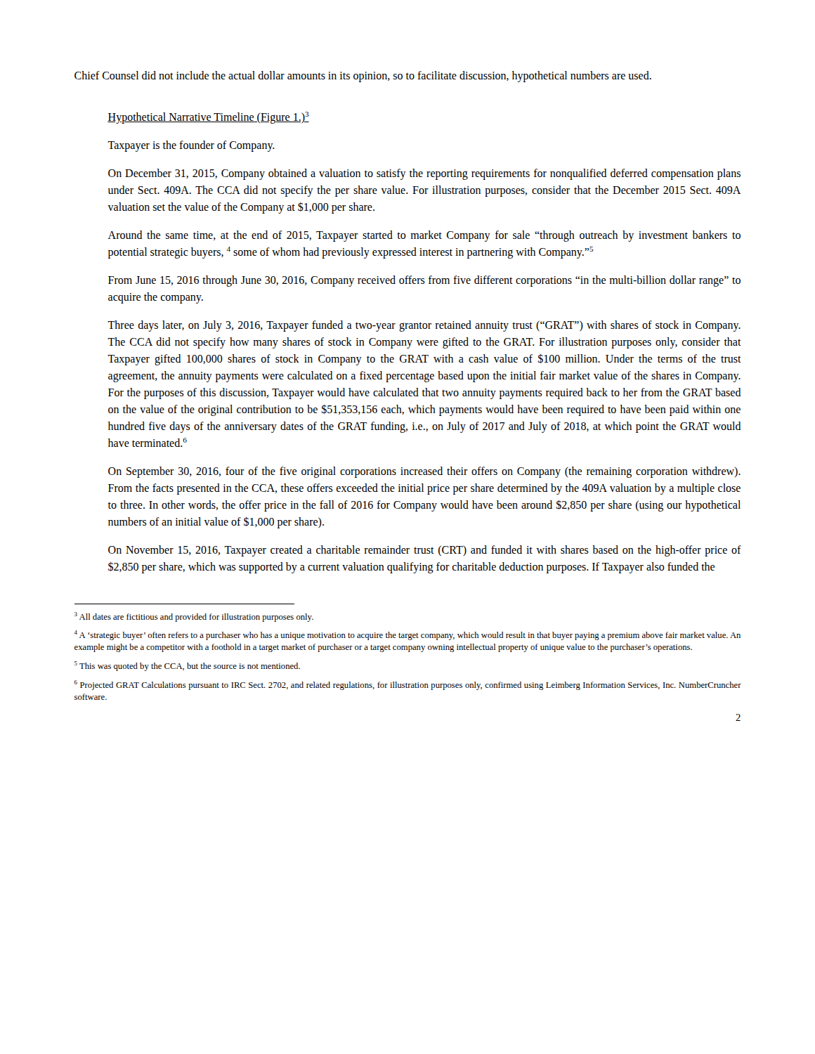Chief Counsel did not include the actual dollar amounts in its opinion, so to facilitate discussion, hypothetical numbers are used.
Hypothetical Narrative Timeline (Figure 1.)3
Taxpayer is the founder of Company.
On December 31, 2015, Company obtained a valuation to satisfy the reporting requirements for nonqualified deferred compensation plans under Sect. 409A. The CCA did not specify the per share value. For illustration purposes, consider that the December 2015 Sect. 409A valuation set the value of the Company at $1,000 per share.
Around the same time, at the end of 2015, Taxpayer started to market Company for sale “through outreach by investment bankers to potential strategic buyers, 4 some of whom had previously expressed interest in partnering with Company.”5
From June 15, 2016 through June 30, 2016, Company received offers from five different corporations “in the multi-billion dollar range” to acquire the company.
Three days later, on July 3, 2016, Taxpayer funded a two-year grantor retained annuity trust (“GRAT”) with shares of stock in Company. The CCA did not specify how many shares of stock in Company were gifted to the GRAT. For illustration purposes only, consider that Taxpayer gifted 100,000 shares of stock in Company to the GRAT with a cash value of $100 million. Under the terms of the trust agreement, the annuity payments were calculated on a fixed percentage based upon the initial fair market value of the shares in Company. For the purposes of this discussion, Taxpayer would have calculated that two annuity payments required back to her from the GRAT based on the value of the original contribution to be $51,353,156 each, which payments would have been required to have been paid within one hundred five days of the anniversary dates of the GRAT funding, i.e., on July of 2017 and July of 2018, at which point the GRAT would have terminated.6
On September 30, 2016, four of the five original corporations increased their offers on Company (the remaining corporation withdrew). From the facts presented in the CCA, these offers exceeded the initial price per share determined by the 409A valuation by a multiple close to three. In other words, the offer price in the fall of 2016 for Company would have been around $2,850 per share (using our hypothetical numbers of an initial value of $1,000 per share).
On November 15, 2016, Taxpayer created a charitable remainder trust (CRT) and funded it with shares based on the high-offer price of $2,850 per share, which was supported by a current valuation qualifying for charitable deduction purposes. If Taxpayer also funded the
3 All dates are fictitious and provided for illustration purposes only.
4 A ‘strategic buyer’ often refers to a purchaser who has a unique motivation to acquire the target company, which would result in that buyer paying a premium above fair market value. An example might be a competitor with a foothold in a target market of purchaser or a target company owning intellectual property of unique value to the purchaser’s operations.
5 This was quoted by the CCA, but the source is not mentioned.
6 Projected GRAT Calculations pursuant to IRC Sect. 2702, and related regulations, for illustration purposes only, confirmed using Leimberg Information Services, Inc. NumberCruncher software.
2